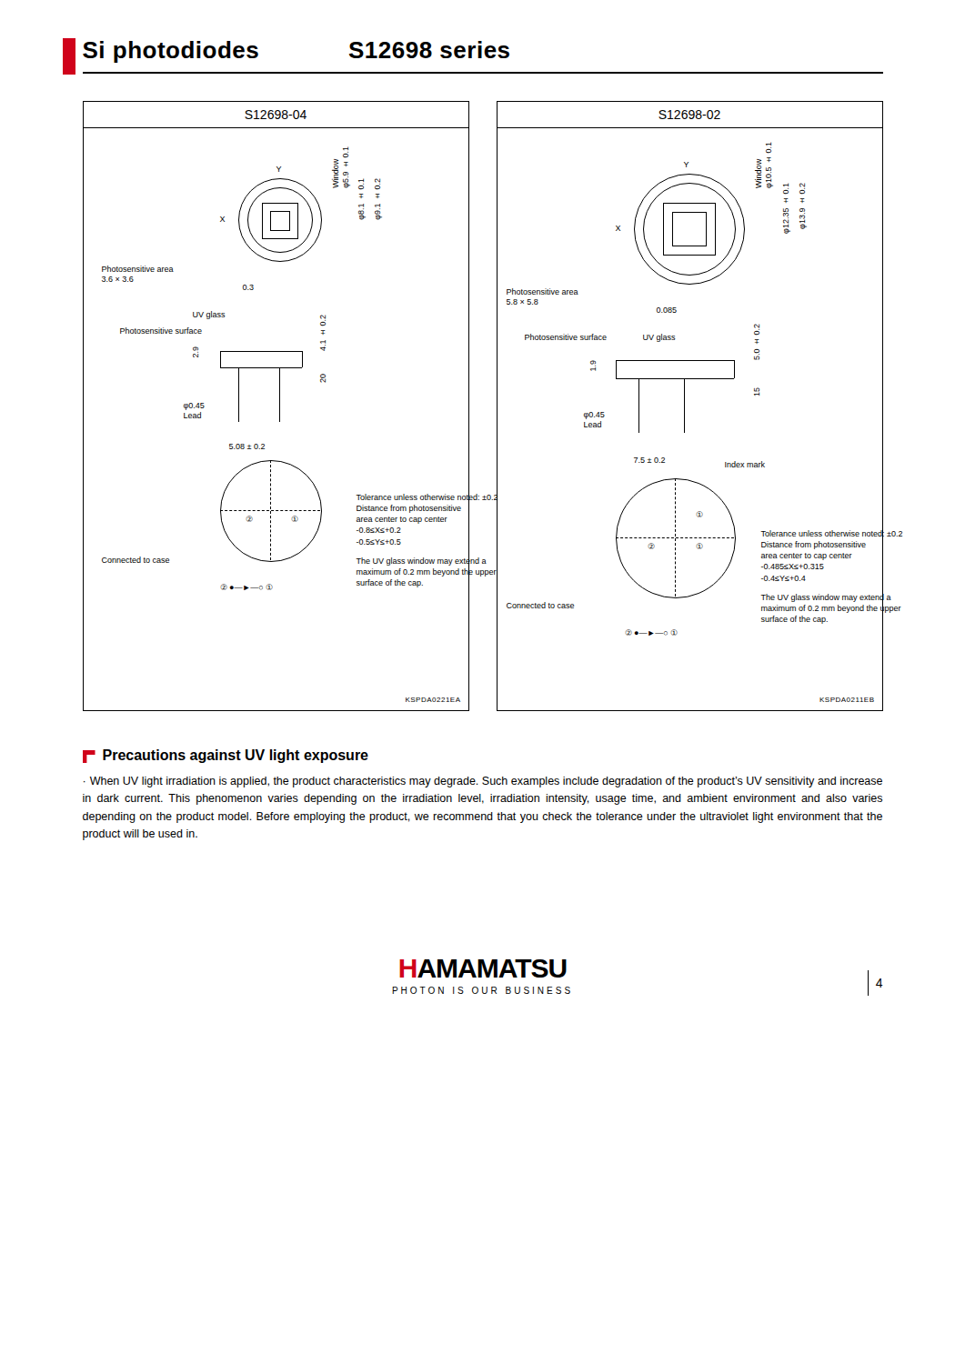Si photodiodes S12698 series
S12698-04
Y
X
Window
φ5.9 ± 0.1
φ8.1 ± 0.1
φ9.1 ± 0.2
Photosensitive area
3.6 × 3.6
0.3
UV glass
Photosensitive surface
2.9
4.1 ± 0.2
20
φ0.45
Lead
5.08 ± 0.2
②
①
Connected to case
② ●—►—○ ①
Tolerance unless otherwise noted: ±0.2
Distance from photosensitive
area center to cap center
-0.8≤X≤+0.2
-0.5≤Y≤+0.5
The UV glass window may extend a
maximum of 0.2 mm beyond the upper
surface of the cap.
KSPDA0221EA
S12698-02
Y
X
Window
φ10.5 ± 0.1
φ12.35 ± 0.1
φ13.9 ± 0.2
Photosensitive area
5.8 × 5.8
0.085
Photosensitive surface
UV glass
1.9
5.0 ± 0.2
15
φ0.45
Lead
7.5 ± 0.2
Index mark
②
①
①
Connected to case
② ●—►—○ ①
Tolerance unless otherwise noted: ±0.2
Distance from photosensitive
area center to cap center
-0.485≤X≤+0.315
-0.4≤Y≤+0.4
The UV glass window may extend a
maximum of 0.2 mm beyond the upper
surface of the cap.
KSPDA0211EB
Precautions against UV light exposure
·When UV light irradiation is applied, the product characteristics may degrade. Such examples include degradation of the product’s UV sensitivity and increase in dark current. This phenomenon varies depending on the irradiation level, irradiation intensity, usage time, and ambient environment and also varies depending on the product model. Before employing the product, we recommend that you check the tolerance under the ultraviolet light environment that the product will be used in.
HAMAMATSU
PHOTON IS OUR BUSINESS
4